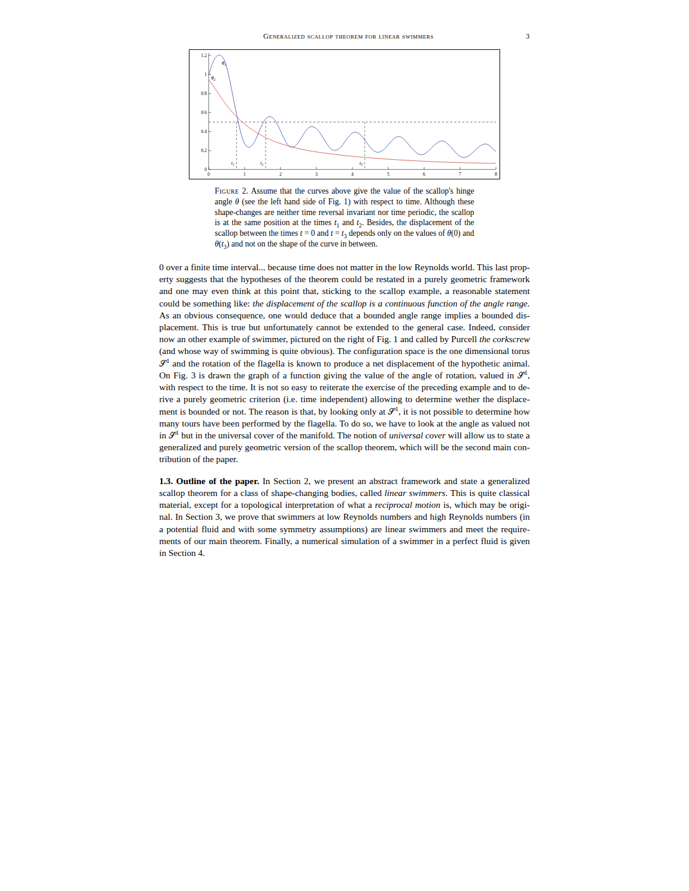Generalized scallop theorem for linear swimmers 3
1.2 1 0.8 0.6 0.4 0.2 0 0 1 2 3 4 5 6 7 8 θ1 θ2 t1 t2 t3
Figure 2. Assume that the curves above give the value of the scallop's hinge angle θ (see the left hand side of Fig. 1) with respect to time. Although these shape-changes are neither time reversal invariant nor time periodic, the scallop is at the same position at the times t1 and t2. Besides, the displacement of the scallop between the times t = 0 and t = t3 depends only on the values of θ(0) and θ(t3) and not on the shape of the curve in between.
0 over a finite time interval... because time does not matter in the low Reynolds world. This last property suggests that the hypotheses of the theorem could be restated in a purely geometric framework and one may even think at this point that, sticking to the scallop example, a reasonable statement could be something like: the displacement of the scallop is a continuous function of the angle range. As an obvious consequence, one would deduce that a bounded angle range implies a bounded displacement. This is true but unfortunately cannot be extended to the general case. Indeed, consider now an other example of swimmer, pictured on the right of Fig. 1 and called by Purcell the corkscrew (and whose way of swimming is quite obvious). The configuration space is the one dimensional torus 𝒮1 and the rotation of the flagella is known to produce a net displacement of the hypothetic animal. On Fig. 3 is drawn the graph of a function giving the value of the angle of rotation, valued in 𝒮1, with respect to the time. It is not so easy to reiterate the exercise of the preceding example and to derive a purely geometric criterion (i.e. time independent) allowing to determine wether the displacement is bounded or not. The reason is that, by looking only at 𝒮1, it is not possible to determine how many tours have been performed by the flagella. To do so, we have to look at the angle as valued not in 𝒮1 but in the universal cover of the manifold. The notion of universal cover will allow us to state a generalized and purely geometric version of the scallop theorem, which will be the second main contribution of the paper.
1.3. Outline of the paper. In Section 2, we present an abstract framework and state a generalized scallop theorem for a class of shape-changing bodies, called linear swimmers. This is quite classical material, except for a topological interpretation of what a reciprocal motion is, which may be original. In Section 3, we prove that swimmers at low Reynolds numbers and high Reynolds numbers (in a potential fluid and with some symmetry assumptions) are linear swimmers and meet the requirements of our main theorem. Finally, a numerical simulation of a swimmer in a perfect fluid is given in Section 4.